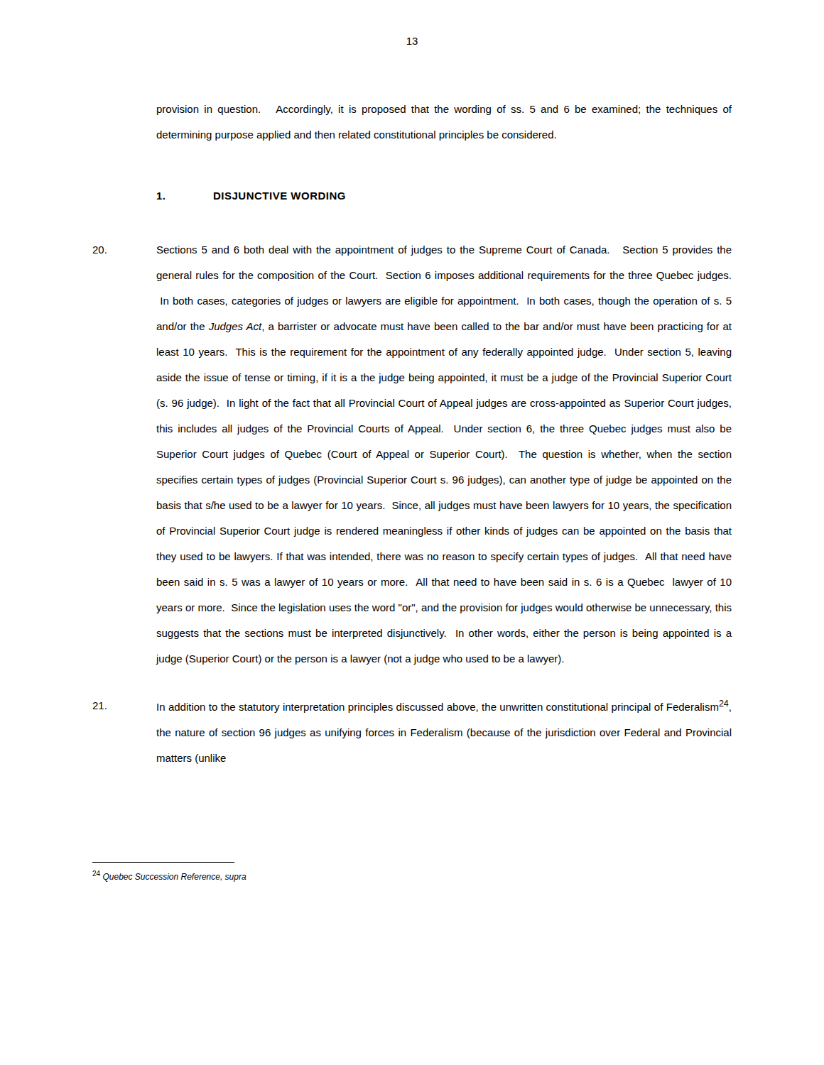13
provision in question. Accordingly, it is proposed that the wording of ss. 5 and 6 be examined; the techniques of determining purpose applied and then related constitutional principles be considered.
1. DISJUNCTIVE WORDING
20.
Sections 5 and 6 both deal with the appointment of judges to the Supreme Court of Canada. Section 5 provides the general rules for the composition of the Court. Section 6 imposes additional requirements for the three Quebec judges. In both cases, categories of judges or lawyers are eligible for appointment. In both cases, though the operation of s. 5 and/or the Judges Act, a barrister or advocate must have been called to the bar and/or must have been practicing for at least 10 years. This is the requirement for the appointment of any federally appointed judge. Under section 5, leaving aside the issue of tense or timing, if it is a the judge being appointed, it must be a judge of the Provincial Superior Court (s. 96 judge). In light of the fact that all Provincial Court of Appeal judges are cross-appointed as Superior Court judges, this includes all judges of the Provincial Courts of Appeal. Under section 6, the three Quebec judges must also be Superior Court judges of Quebec (Court of Appeal or Superior Court). The question is whether, when the section specifies certain types of judges (Provincial Superior Court s. 96 judges), can another type of judge be appointed on the basis that s/he used to be a lawyer for 10 years. Since, all judges must have been lawyers for 10 years, the specification of Provincial Superior Court judge is rendered meaningless if other kinds of judges can be appointed on the basis that they used to be lawyers. If that was intended, there was no reason to specify certain types of judges. All that need have been said in s. 5 was a lawyer of 10 years or more. All that need to have been said in s. 6 is a Quebec lawyer of 10 years or more. Since the legislation uses the word "or", and the provision for judges would otherwise be unnecessary, this suggests that the sections must be interpreted disjunctively. In other words, either the person is being appointed is a judge (Superior Court) or the person is a lawyer (not a judge who used to be a lawyer).
21.
In addition to the statutory interpretation principles discussed above, the unwritten constitutional principal of Federalism24, the nature of section 96 judges as unifying forces in Federalism (because of the jurisdiction over Federal and Provincial matters (unlike
24 Quebec Succession Reference, supra